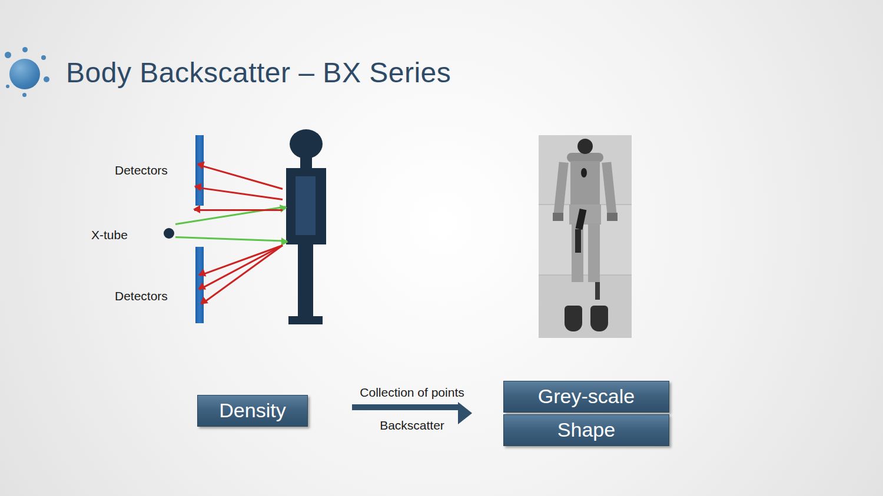Body Backscatter – BX Series
Detectors X-tube Detectors
Density
Collection of points
Backscatter
Grey-scale
Shape